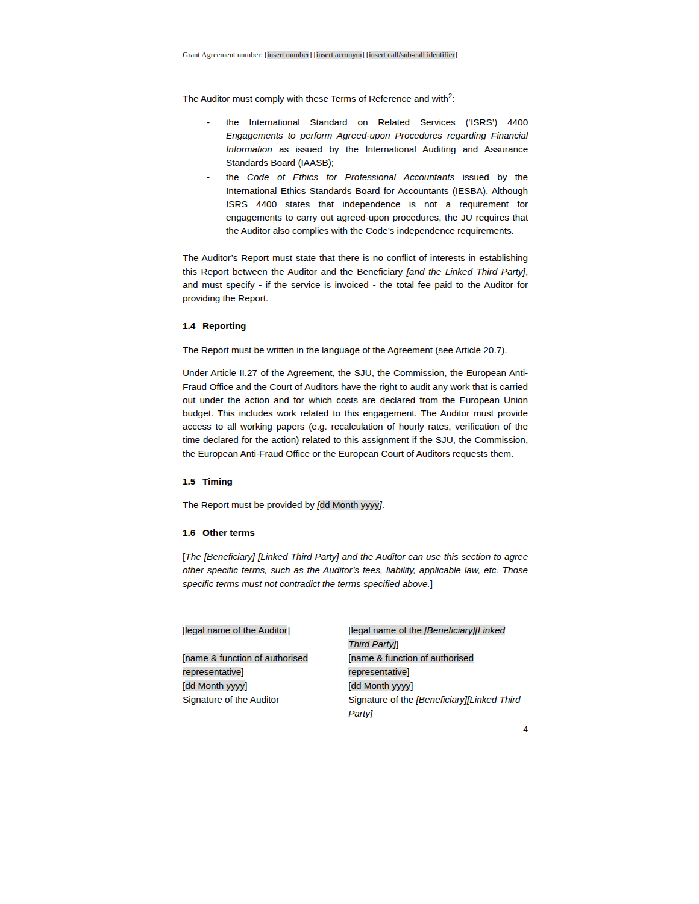Grant Agreement number: [insert number] [insert acronym] [insert call/sub-call identifier]
The Auditor must comply with these Terms of Reference and with2:
the International Standard on Related Services (‘ISRS’) 4400 Engagements to perform Agreed-upon Procedures regarding Financial Information as issued by the International Auditing and Assurance Standards Board (IAASB);
the Code of Ethics for Professional Accountants issued by the International Ethics Standards Board for Accountants (IESBA). Although ISRS 4400 states that independence is not a requirement for engagements to carry out agreed-upon procedures, the JU requires that the Auditor also complies with the Code’s independence requirements.
The Auditor’s Report must state that there is no conflict of interests in establishing this Report between the Auditor and the Beneficiary [and the Linked Third Party], and must specify - if the service is invoiced - the total fee paid to the Auditor for providing the Report.
1.4 Reporting
The Report must be written in the language of the Agreement (see Article 20.7).
Under Article II.27 of the Agreement, the SJU, the Commission, the European Anti-Fraud Office and the Court of Auditors have the right to audit any work that is carried out under the action and for which costs are declared from the European Union budget. This includes work related to this engagement. The Auditor must provide access to all working papers (e.g. recalculation of hourly rates, verification of the time declared for the action) related to this assignment if the SJU, the Commission, the European Anti-Fraud Office or the European Court of Auditors requests them.
1.5 Timing
The Report must be provided by [dd Month yyyy].
1.6 Other terms
[The [Beneficiary] [Linked Third Party] and the Auditor can use this section to agree other specific terms, such as the Auditor’s fees, liability, applicable law, etc. Those specific terms must not contradict the terms specified above.]
| [ legal name of the Auditor ] | [ legal name of the [Beneficiary][Linked Third Party] ] |
| [ name & function of authorised representative ] | [ name & function of authorised representative ] |
| [ dd Month yyyy ] | [ dd Month yyyy ] |
| Signature of the Auditor | Signature of the [Beneficiary][Linked Third Party] |
4